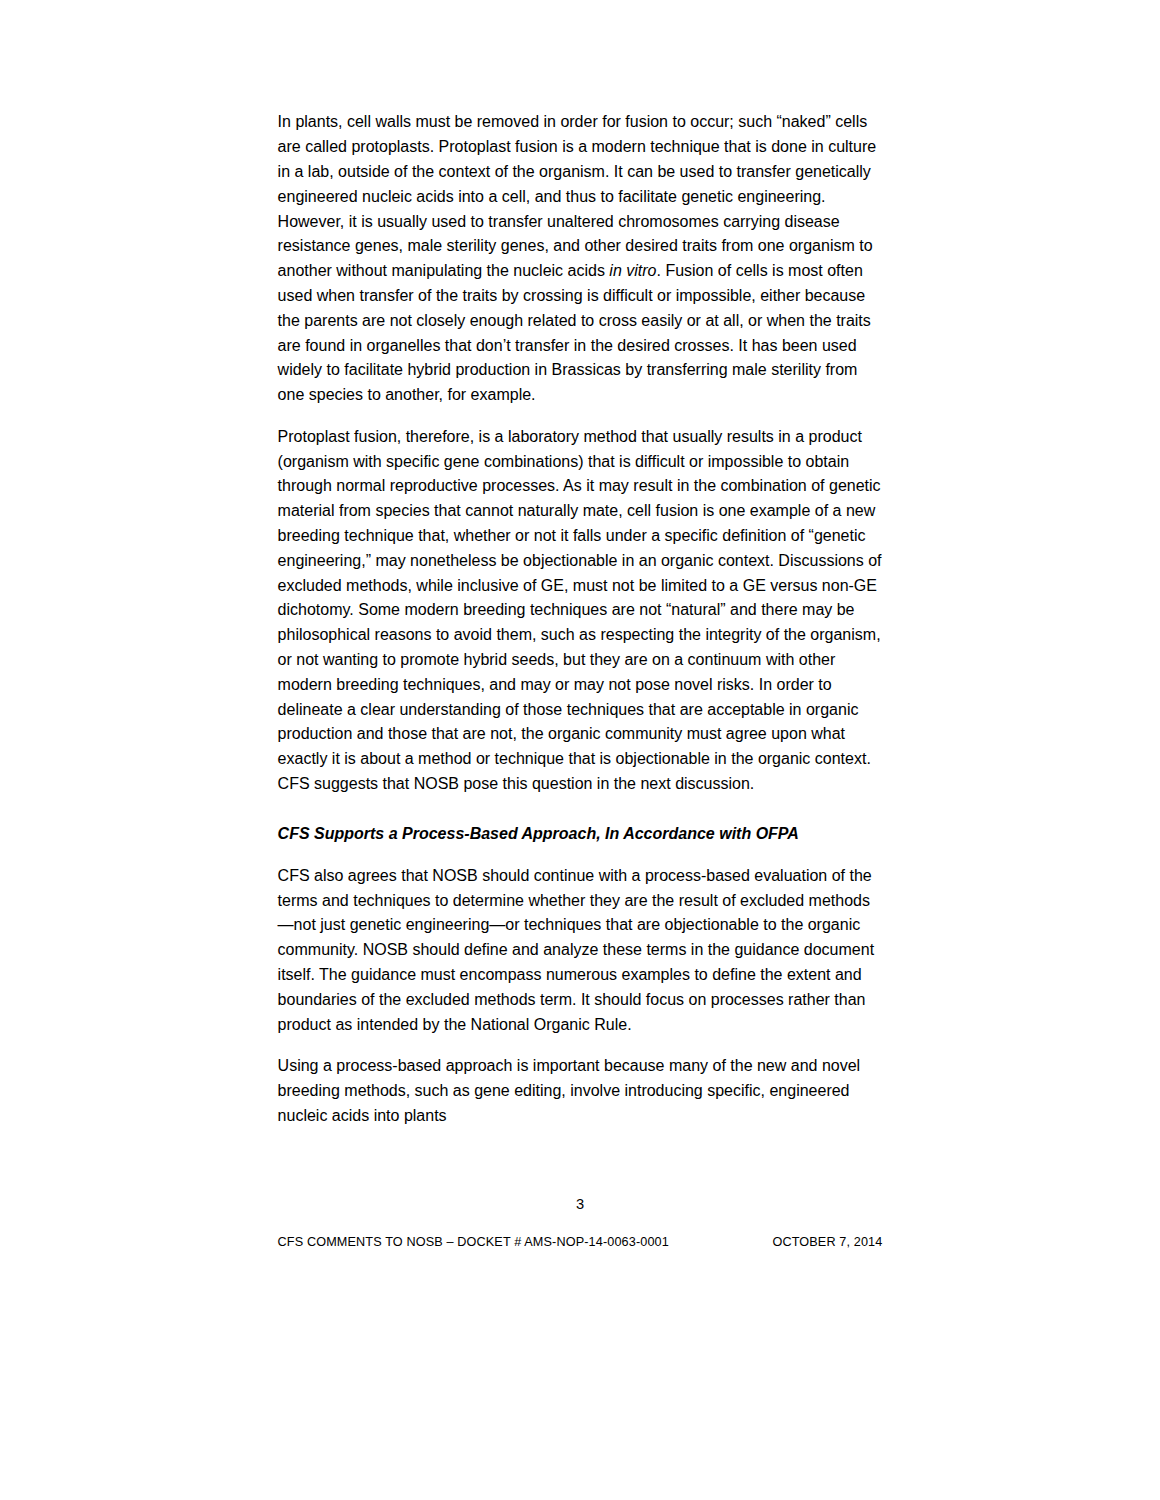In plants, cell walls must be removed in order for fusion to occur; such “naked” cells are called protoplasts. Protoplast fusion is a modern technique that is done in culture in a lab, outside of the context of the organism. It can be used to transfer genetically engineered nucleic acids into a cell, and thus to facilitate genetic engineering. However, it is usually used to transfer unaltered chromosomes carrying disease resistance genes, male sterility genes, and other desired traits from one organism to another without manipulating the nucleic acids in vitro. Fusion of cells is most often used when transfer of the traits by crossing is difficult or impossible, either because the parents are not closely enough related to cross easily or at all, or when the traits are found in organelles that don’t transfer in the desired crosses. It has been used widely to facilitate hybrid production in Brassicas by transferring male sterility from one species to another, for example.
Protoplast fusion, therefore, is a laboratory method that usually results in a product (organism with specific gene combinations) that is difficult or impossible to obtain through normal reproductive processes. As it may result in the combination of genetic material from species that cannot naturally mate, cell fusion is one example of a new breeding technique that, whether or not it falls under a specific definition of “genetic engineering,” may nonetheless be objectionable in an organic context. Discussions of excluded methods, while inclusive of GE, must not be limited to a GE versus non-GE dichotomy. Some modern breeding techniques are not “natural” and there may be philosophical reasons to avoid them, such as respecting the integrity of the organism, or not wanting to promote hybrid seeds, but they are on a continuum with other modern breeding techniques, and may or may not pose novel risks. In order to delineate a clear understanding of those techniques that are acceptable in organic production and those that are not, the organic community must agree upon what exactly it is about a method or technique that is objectionable in the organic context. CFS suggests that NOSB pose this question in the next discussion.
CFS Supports a Process-Based Approach, In Accordance with OFPA
CFS also agrees that NOSB should continue with a process-based evaluation of the terms and techniques to determine whether they are the result of excluded methods—not just genetic engineering—or techniques that are objectionable to the organic community. NOSB should define and analyze these terms in the guidance document itself. The guidance must encompass numerous examples to define the extent and boundaries of the excluded methods term. It should focus on processes rather than product as intended by the National Organic Rule.
Using a process-based approach is important because many of the new and novel breeding methods, such as gene editing, involve introducing specific, engineered nucleic acids into plants
3
CFS Comments to NOSB – Docket # AMS-NOP-14-0063-0001 October 7, 2014